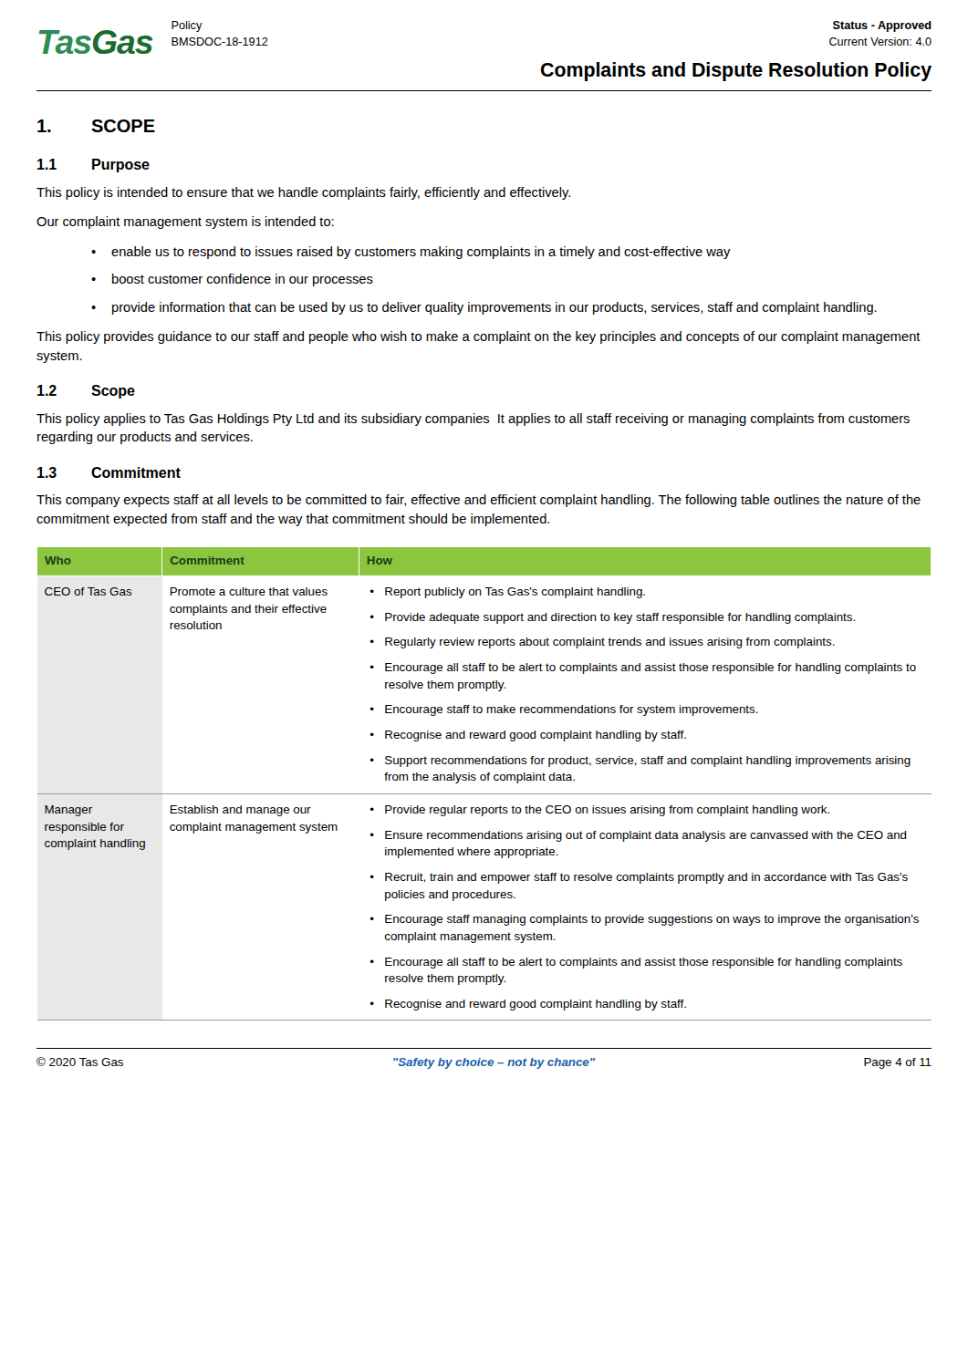Tas Gas
Policy
BMSDOC-18-1912
Status - Approved
Current Version: 4.0
Complaints and Dispute Resolution Policy
1. SCOPE
1.1 Purpose
This policy is intended to ensure that we handle complaints fairly, efficiently and effectively.
Our complaint management system is intended to:
enable us to respond to issues raised by customers making complaints in a timely and cost-effective way
boost customer confidence in our processes
provide information that can be used by us to deliver quality improvements in our products, services, staff and complaint handling.
This policy provides guidance to our staff and people who wish to make a complaint on the key principles and concepts of our complaint management system.
1.2 Scope
This policy applies to Tas Gas Holdings Pty Ltd and its subsidiary companies It applies to all staff receiving or managing complaints from customers regarding our products and services.
1.3 Commitment
This company expects staff at all levels to be committed to fair, effective and efficient complaint handling. The following table outlines the nature of the commitment expected from staff and the way that commitment should be implemented.
| Who | Commitment | How |
| --- | --- | --- |
| CEO of Tas Gas | Promote a culture that values complaints and their effective resolution | Report publicly on Tas Gas's complaint handling. Provide adequate support and direction to key staff responsible for handling complaints. Regularly review reports about complaint trends and issues arising from complaints. Encourage all staff to be alert to complaints and assist those responsible for handling complaints to resolve them promptly. Encourage staff to make recommendations for system improvements. Recognise and reward good complaint handling by staff. Support recommendations for product, service, staff and complaint handling improvements arising from the analysis of complaint data. |
| Manager responsible for complaint handling | Establish and manage our complaint management system | Provide regular reports to the CEO on issues arising from complaint handling work. Ensure recommendations arising out of complaint data analysis are canvassed with the CEO and implemented where appropriate. Recruit, train and empower staff to resolve complaints promptly and in accordance with Tas Gas's policies and procedures. Encourage staff managing complaints to provide suggestions on ways to improve the organisation's complaint management system. Encourage all staff to be alert to complaints and assist those responsible for handling complaints resolve them promptly. Recognise and reward good complaint handling by staff. |
© 2020 Tas Gas
"Safety by choice – not by chance"
Page 4 of 11